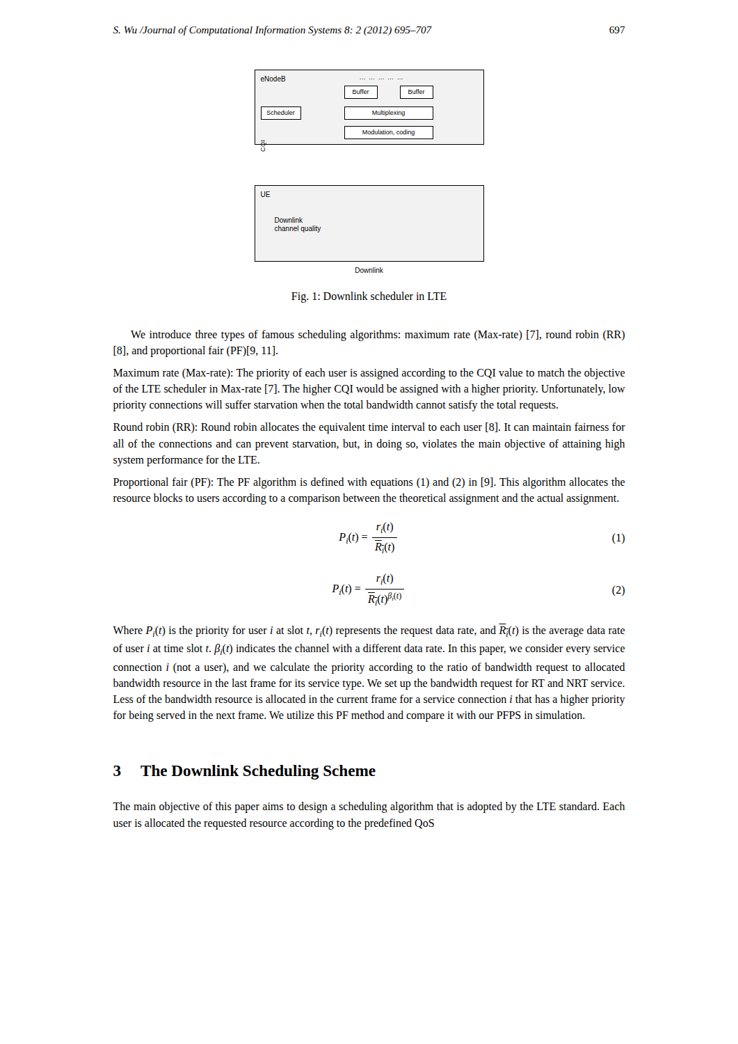S. Wu /Journal of Computational Information Systems 8: 2 (2012) 695–707 697
eNodeB
… … … … …
Buffer
Buffer
Scheduler
Multiplexing
Modulation, coding
CQI
UE
Downlink
channel quality
Downlink
Fig. 1: Downlink scheduler in LTE
We introduce three types of famous scheduling algorithms: maximum rate (Max-rate) [7], round robin (RR)[8], and proportional fair (PF)[9, 11].
Maximum rate (Max-rate): The priority of each user is assigned according to the CQI value to match the objective of the LTE scheduler in Max-rate [7]. The higher CQI would be assigned with a higher priority. Unfortunately, low priority connections will suffer starvation when the total bandwidth cannot satisfy the total requests.
Round robin (RR): Round robin allocates the equivalent time interval to each user [8]. It can maintain fairness for all of the connections and can prevent starvation, but, in doing so, violates the main objective of attaining high system performance for the LTE.
Proportional fair (PF): The PF algorithm is defined with equations (1) and (2) in [9]. This algorithm allocates the resource blocks to users according to a comparison between the theoretical assignment and the actual assignment.
Pi(t) = ri(t) Ri(t) (1)
Pi(t) = ri(t) Ri(t)βi(t) (2)
Where Pi(t) is the priority for user i at slot t, ri(t) represents the request data rate, and Ri(t) is the average data rate of user i at time slot t. βi(t) indicates the channel with a different data rate. In this paper, we consider every service connection i (not a user), and we calculate the priority according to the ratio of bandwidth request to allocated bandwidth resource in the last frame for its service type. We set up the bandwidth request for RT and NRT service. Less of the bandwidth resource is allocated in the current frame for a service connection i that has a higher priority for being served in the next frame. We utilize this PF method and compare it with our PFPS in simulation.
3 The Downlink Scheduling Scheme
The main objective of this paper aims to design a scheduling algorithm that is adopted by the LTE standard. Each user is allocated the requested resource according to the predefined QoS